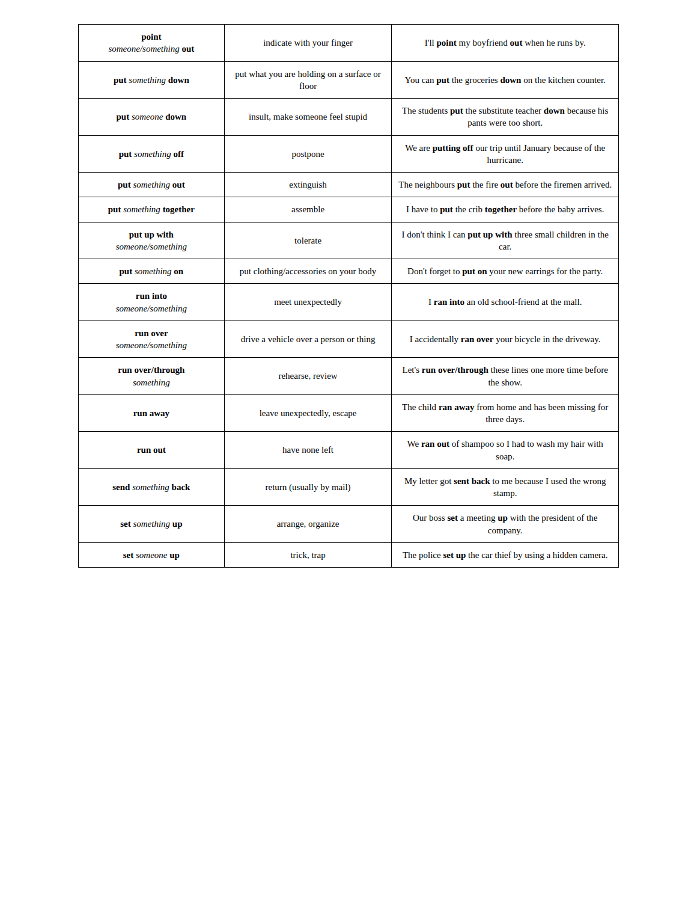| point someone/something out | indicate with your finger | I'll point my boyfriend out when he runs by. |
| put something down | put what you are holding on a surface or floor | You can put the groceries down on the kitchen counter. |
| put someone down | insult, make someone feel stupid | The students put the substitute teacher down because his pants were too short. |
| put something off | postpone | We are putting off our trip until January because of the hurricane. |
| put something out | extinguish | The neighbours put the fire out before the firemen arrived. |
| put something together | assemble | I have to put the crib together before the baby arrives. |
| put up with someone/something | tolerate | I don't think I can put up with three small children in the car. |
| put something on | put clothing/accessories on your body | Don't forget to put on your new earrings for the party. |
| run into someone/something | meet unexpectedly | I ran into an old school-friend at the mall. |
| run over someone/something | drive a vehicle over a person or thing | I accidentally ran over your bicycle in the driveway. |
| run over/through something | rehearse, review | Let's run over/through these lines one more time before the show. |
| run away | leave unexpectedly, escape | The child ran away from home and has been missing for three days. |
| run out | have none left | We ran out of shampoo so I had to wash my hair with soap. |
| send something back | return (usually by mail) | My letter got sent back to me because I used the wrong stamp. |
| set something up | arrange, organize | Our boss set a meeting up with the president of the company. |
| set someone up | trick, trap | The police set up the car thief by using a hidden camera. |